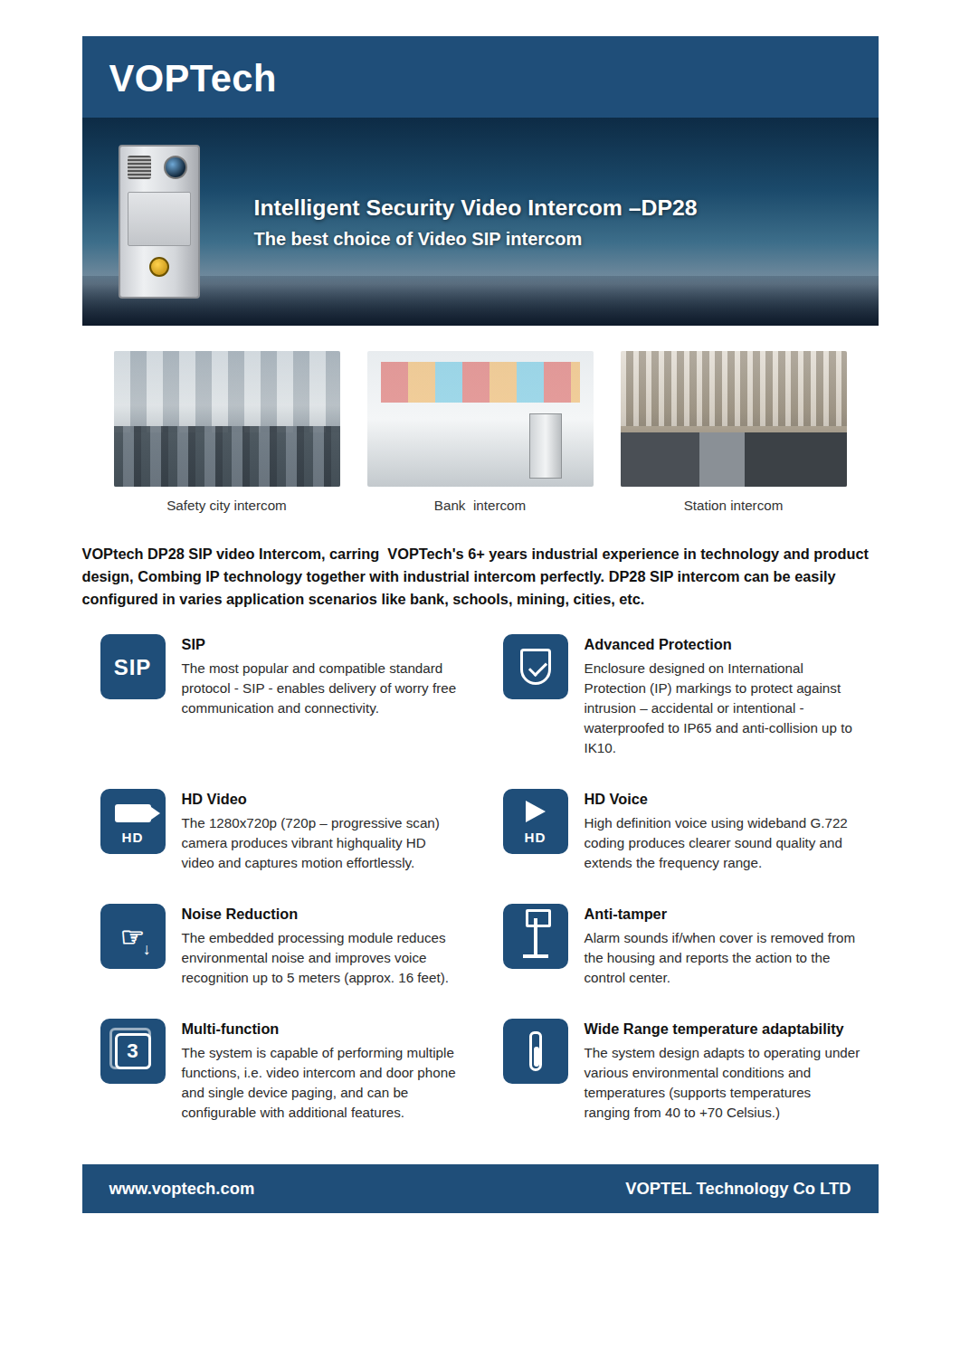VOPTech
Intelligent Security Video Intercom –DP28
The best choice of Video SIP intercom
Safety city intercom
Bank intercom
Station intercom
VOPtech DP28 SIP video Intercom, carring VOPTech's 6+ years industrial experience in technology and product design, Combing IP technology together with industrial intercom perfectly. DP28 SIP intercom can be easily configured in varies application scenarios like bank, schools, mining, cities, etc.
SIP
SIP
The most popular and compatible standard protocol - SIP - enables delivery of worry free communication and connectivity.
Advanced Protection
Enclosure designed on International Protection (IP) markings to protect against intrusion – accidental or intentional - waterproofed to IP65 and anti-collision up to IK10.
HD
HD Video
The 1280x720p (720p – progressive scan) camera produces vibrant highquality HD video and captures motion effortlessly.
HD
HD Voice
High definition voice using wideband G.722 coding produces clearer sound quality and extends the frequency range.
☞ ↓
Noise Reduction
The embedded processing module reduces environmental noise and improves voice recognition up to 5 meters (approx. 16 feet).
Anti-tamper
Alarm sounds if/when cover is removed from the housing and reports the action to the control center.
3
Multi-function
The system is capable of performing multiple functions, i.e. video intercom and door phone and single device paging, and can be configurable with additional features.
Wide Range temperature adaptability
The system design adapts to operating under various environmental conditions and temperatures (supports temperatures ranging from 40 to +70 Celsius.)
www.voptech.com VOPTEL Technology Co LTD